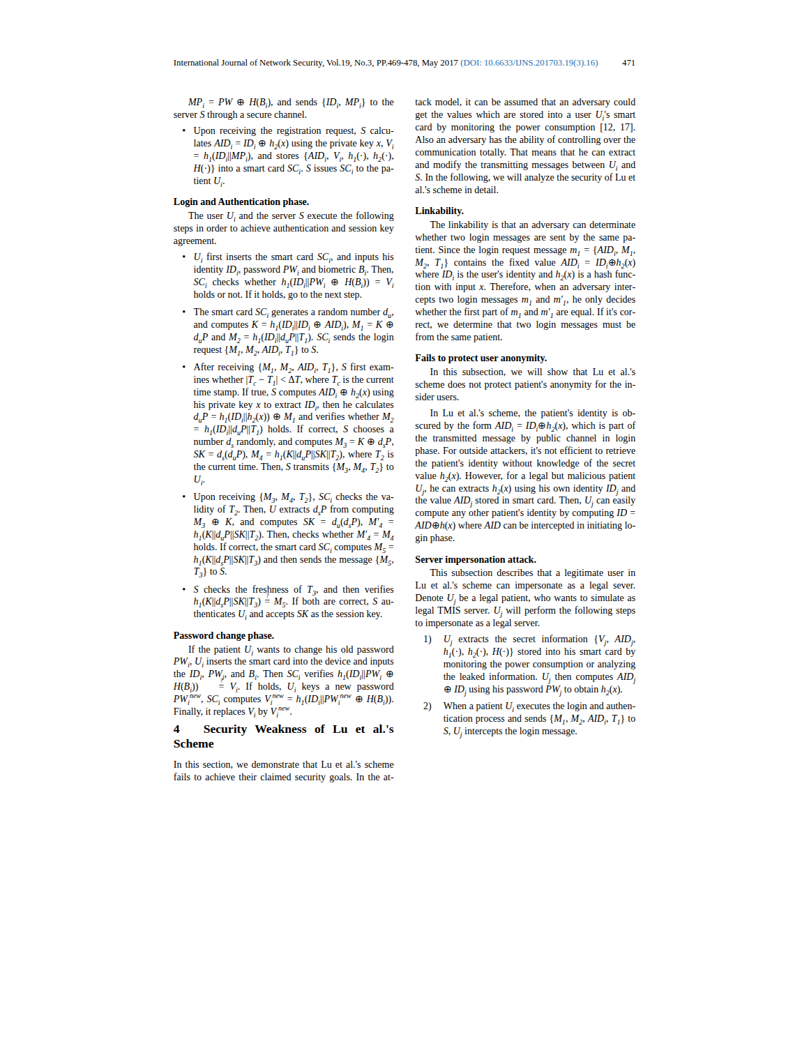471 International Journal of Network Security, Vol.19, No.3, PP.469-478, May 2017 (DOI: 10.6633/IJNS.201703.19(3).16)
MPi = PW ⊕ H(Bi), and sends {IDi, MPi} to the server S through a secure channel.
Upon receiving the registration request, S calculates AIDi = IDi ⊕ h2(x) using the private key x, Vi = h1(IDi||MPi), and stores {AIDi, Vi, h1(·), h2(·), H(·)} into a smart card SCi. S issues SCi to the patient Ui.
Login and Authentication phase.
The user Ui and the server S execute the following steps in order to achieve authentication and session key agreement.
Ui first inserts the smart card SCi, and inputs his identity IDi, password PWi and biometric Bi. Then, SCi checks whether h1(IDi||PWi ⊕ H(Bi)) = Vi holds or not. If it holds, go to the next step.
The smart card SCi generates a random number du, and computes K = h1(IDi||IDi ⊕ AIDi), M1 = K ⊕ duP and M2 = h1(IDi||duP||T1). SCi sends the login request {M1, M2, AIDi, T1} to S.
After receiving {M1, M2, AIDi, T1}, S first examines whether |Tc − T1| < ΔT, where Tc is the current time stamp. If true, S computes AIDi ⊕ h2(x) using his private key x to extract IDi, then he calculates duP = h1(IDi||h2(x)) ⊕ M1 and verifies whether M2 = h1(IDi||duP||T1) holds. If correct, S chooses a number ds randomly, and computes M3 = K ⊕ dsP, SK = ds(duP), M4 = h1(K||duP||SK||T2), where T2 is the current time. Then, S transmits {M3, M4, T2} to Ui.
Upon receiving {M3, M4, T2}, SCi checks the validity of T2. Then, U extracts dsP from computing M3 ⊕ K, and computes SK = du(dsP), M′4 = h1(K||duP||SK||T2). Then, checks whether M′4 = M4 holds. If correct, the smart card SCi computes M5 = h1(K||dsP||SK||T3) and then sends the message {M5, T3} to S.
S checks the freshness of T3, and then verifies h1(K||dsP||SK||T3) ?= M5. If both are correct, S authenticates Ui and accepts SK as the session key.
Password change phase.
If the patient Ui wants to change his old password PWi, Ui inserts the smart card into the device and inputs the IDi, PWi, and Bi. Then SCi verifies h1(IDi||PWi ⊕ H(Bi)) ?= Vi. If holds, Ui keys a new password PWinew, SCi computes Vinew = h1(IDi||PWinew ⊕ H(Bi)). Finally, it replaces Vi by Vinew.
4 Security Weakness of Lu et al.'s Scheme
In this section, we demonstrate that Lu et al.'s scheme fails to achieve their claimed security goals. In the attack model, it can be assumed that an adversary could get the values which are stored into a user Ui's smart card by monitoring the power consumption [12, 17]. Also an adversary has the ability of controlling over the communication totally. That means that he can extract and modify the transmitting messages between Ui and S. In the following, we will analyze the security of Lu et al.'s scheme in detail.
Linkability.
The linkability is that an adversary can determinate whether two login messages are sent by the same patient. Since the login request message m1 = {AIDi, M1, M2, T1} contains the fixed value AIDi = IDi⊕h2(x) where IDi is the user's identity and h2(x) is a hash function with input x. Therefore, when an adversary intercepts two login messages m1 and m′1, he only decides whether the first part of m1 and m′1 are equal. If it's correct, we determine that two login messages must be from the same patient.
Fails to protect user anonymity.
In this subsection, we will show that Lu et al.'s scheme does not protect patient's anonymity for the insider users.
In Lu et al.'s scheme, the patient's identity is obscured by the form AIDi = IDi⊕h2(x), which is part of the transmitted message by public channel in login phase. For outside attackers, it's not efficient to retrieve the patient's identity without knowledge of the secret value h2(x). However, for a legal but malicious patient Uj, he can extracts h2(x) using his own identity IDj and the value AIDj stored in smart card. Then, Uj can easily compute any other patient's identity by computing ID = AID⊕h(x) where AID can be intercepted in initiating login phase.
Server impersonation attack.
This subsection describes that a legitimate user in Lu et al.'s scheme can impersonate as a legal sever. Denote Uj be a legal patient, who wants to simulate as legal TMIS server. Uj will perform the following steps to impersonate as a legal server.
Uj extracts the secret information {Vj, AIDj, h1(·), h2(·), H(·)} stored into his smart card by monitoring the power consumption or analyzing the leaked information. Uj then computes AIDj ⊕ IDj using his password PWj to obtain h2(x).
When a patient Ui executes the login and authentication process and sends {M1, M2, AIDi, T1} to S, Uj intercepts the login message.